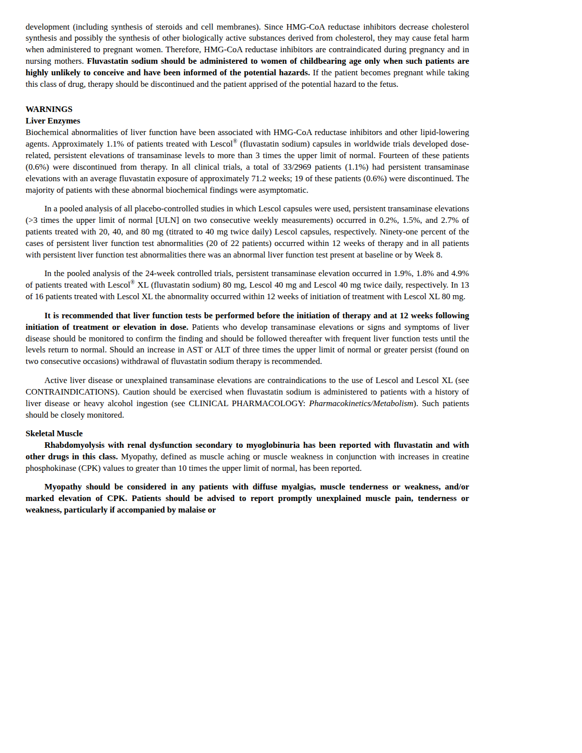development (including synthesis of steroids and cell membranes). Since HMG-CoA reductase inhibitors decrease cholesterol synthesis and possibly the synthesis of other biologically active substances derived from cholesterol, they may cause fetal harm when administered to pregnant women. Therefore, HMG-CoA reductase inhibitors are contraindicated during pregnancy and in nursing mothers. Fluvastatin sodium should be administered to women of childbearing age only when such patients are highly unlikely to conceive and have been informed of the potential hazards. If the patient becomes pregnant while taking this class of drug, therapy should be discontinued and the patient apprised of the potential hazard to the fetus.
WARNINGS
Liver Enzymes
Biochemical abnormalities of liver function have been associated with HMG-CoA reductase inhibitors and other lipid-lowering agents. Approximately 1.1% of patients treated with Lescol® (fluvastatin sodium) capsules in worldwide trials developed dose-related, persistent elevations of transaminase levels to more than 3 times the upper limit of normal. Fourteen of these patients (0.6%) were discontinued from therapy. In all clinical trials, a total of 33/2969 patients (1.1%) had persistent transaminase elevations with an average fluvastatin exposure of approximately 71.2 weeks; 19 of these patients (0.6%) were discontinued. The majority of patients with these abnormal biochemical findings were asymptomatic.
In a pooled analysis of all placebo-controlled studies in which Lescol capsules were used, persistent transaminase elevations (>3 times the upper limit of normal [ULN] on two consecutive weekly measurements) occurred in 0.2%, 1.5%, and 2.7% of patients treated with 20, 40, and 80 mg (titrated to 40 mg twice daily) Lescol capsules, respectively. Ninety-one percent of the cases of persistent liver function test abnormalities (20 of 22 patients) occurred within 12 weeks of therapy and in all patients with persistent liver function test abnormalities there was an abnormal liver function test present at baseline or by Week 8.
In the pooled analysis of the 24-week controlled trials, persistent transaminase elevation occurred in 1.9%, 1.8% and 4.9% of patients treated with Lescol® XL (fluvastatin sodium) 80 mg, Lescol 40 mg and Lescol 40 mg twice daily, respectively. In 13 of 16 patients treated with Lescol XL the abnormality occurred within 12 weeks of initiation of treatment with Lescol XL 80 mg.
It is recommended that liver function tests be performed before the initiation of therapy and at 12 weeks following initiation of treatment or elevation in dose. Patients who develop transaminase elevations or signs and symptoms of liver disease should be monitored to confirm the finding and should be followed thereafter with frequent liver function tests until the levels return to normal. Should an increase in AST or ALT of three times the upper limit of normal or greater persist (found on two consecutive occasions) withdrawal of fluvastatin sodium therapy is recommended.
Active liver disease or unexplained transaminase elevations are contraindications to the use of Lescol and Lescol XL (see CONTRAINDICATIONS). Caution should be exercised when fluvastatin sodium is administered to patients with a history of liver disease or heavy alcohol ingestion (see CLINICAL PHARMACOLOGY: Pharmacokinetics/Metabolism). Such patients should be closely monitored.
Skeletal Muscle
Rhabdomyolysis with renal dysfunction secondary to myoglobinuria has been reported with fluvastatin and with other drugs in this class. Myopathy, defined as muscle aching or muscle weakness in conjunction with increases in creatine phosphokinase (CPK) values to greater than 10 times the upper limit of normal, has been reported.
Myopathy should be considered in any patients with diffuse myalgias, muscle tenderness or weakness, and/or marked elevation of CPK. Patients should be advised to report promptly unexplained muscle pain, tenderness or weakness, particularly if accompanied by malaise or